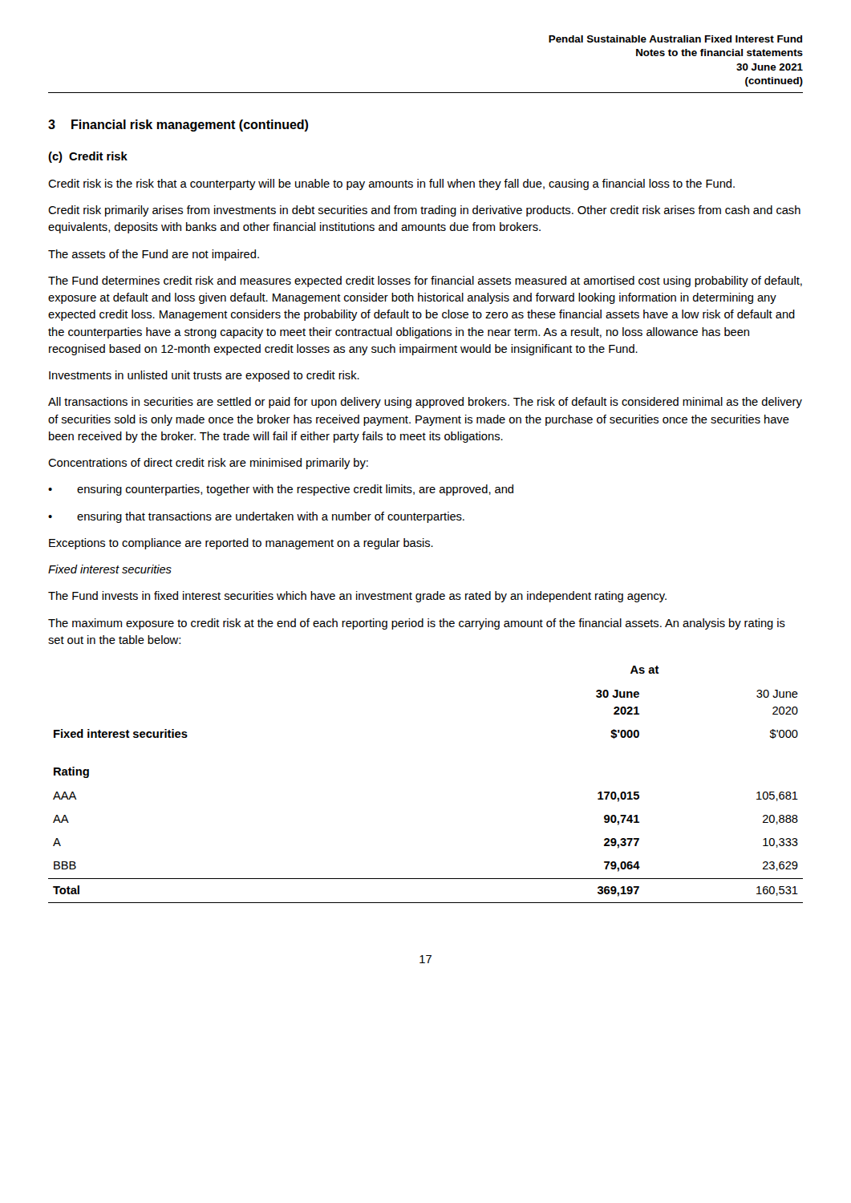Pendal Sustainable Australian Fixed Interest Fund
Notes to the financial statements
30 June 2021
(continued)
3 Financial risk management (continued)
(c) Credit risk
Credit risk is the risk that a counterparty will be unable to pay amounts in full when they fall due, causing a financial loss to the Fund.
Credit risk primarily arises from investments in debt securities and from trading in derivative products. Other credit risk arises from cash and cash equivalents, deposits with banks and other financial institutions and amounts due from brokers.
The assets of the Fund are not impaired.
The Fund determines credit risk and measures expected credit losses for financial assets measured at amortised cost using probability of default, exposure at default and loss given default. Management consider both historical analysis and forward looking information in determining any expected credit loss. Management considers the probability of default to be close to zero as these financial assets have a low risk of default and the counterparties have a strong capacity to meet their contractual obligations in the near term. As a result, no loss allowance has been recognised based on 12-month expected credit losses as any such impairment would be insignificant to the Fund.
Investments in unlisted unit trusts are exposed to credit risk.
All transactions in securities are settled or paid for upon delivery using approved brokers. The risk of default is considered minimal as the delivery of securities sold is only made once the broker has received payment. Payment is made on the purchase of securities once the securities have been received by the broker. The trade will fail if either party fails to meet its obligations.
Concentrations of direct credit risk are minimised primarily by:
ensuring counterparties, together with the respective credit limits, are approved, and
ensuring that transactions are undertaken with a number of counterparties.
Exceptions to compliance are reported to management on a regular basis.
Fixed interest securities
The Fund invests in fixed interest securities which have an investment grade as rated by an independent rating agency.
The maximum exposure to credit risk at the end of each reporting period is the carrying amount of the financial assets. An analysis by rating is set out in the table below:
| | As at |
| | 30 June 2021 | 30 June 2020 |
| Fixed interest securities | $'000 | $'000 |
| Rating | | |
| AAA | 170,015 | 105,681 |
| AA | 90,741 | 20,888 |
| A | 29,377 | 10,333 |
| BBB | 79,064 | 23,629 |
| Total | 369,197 | 160,531 |
17